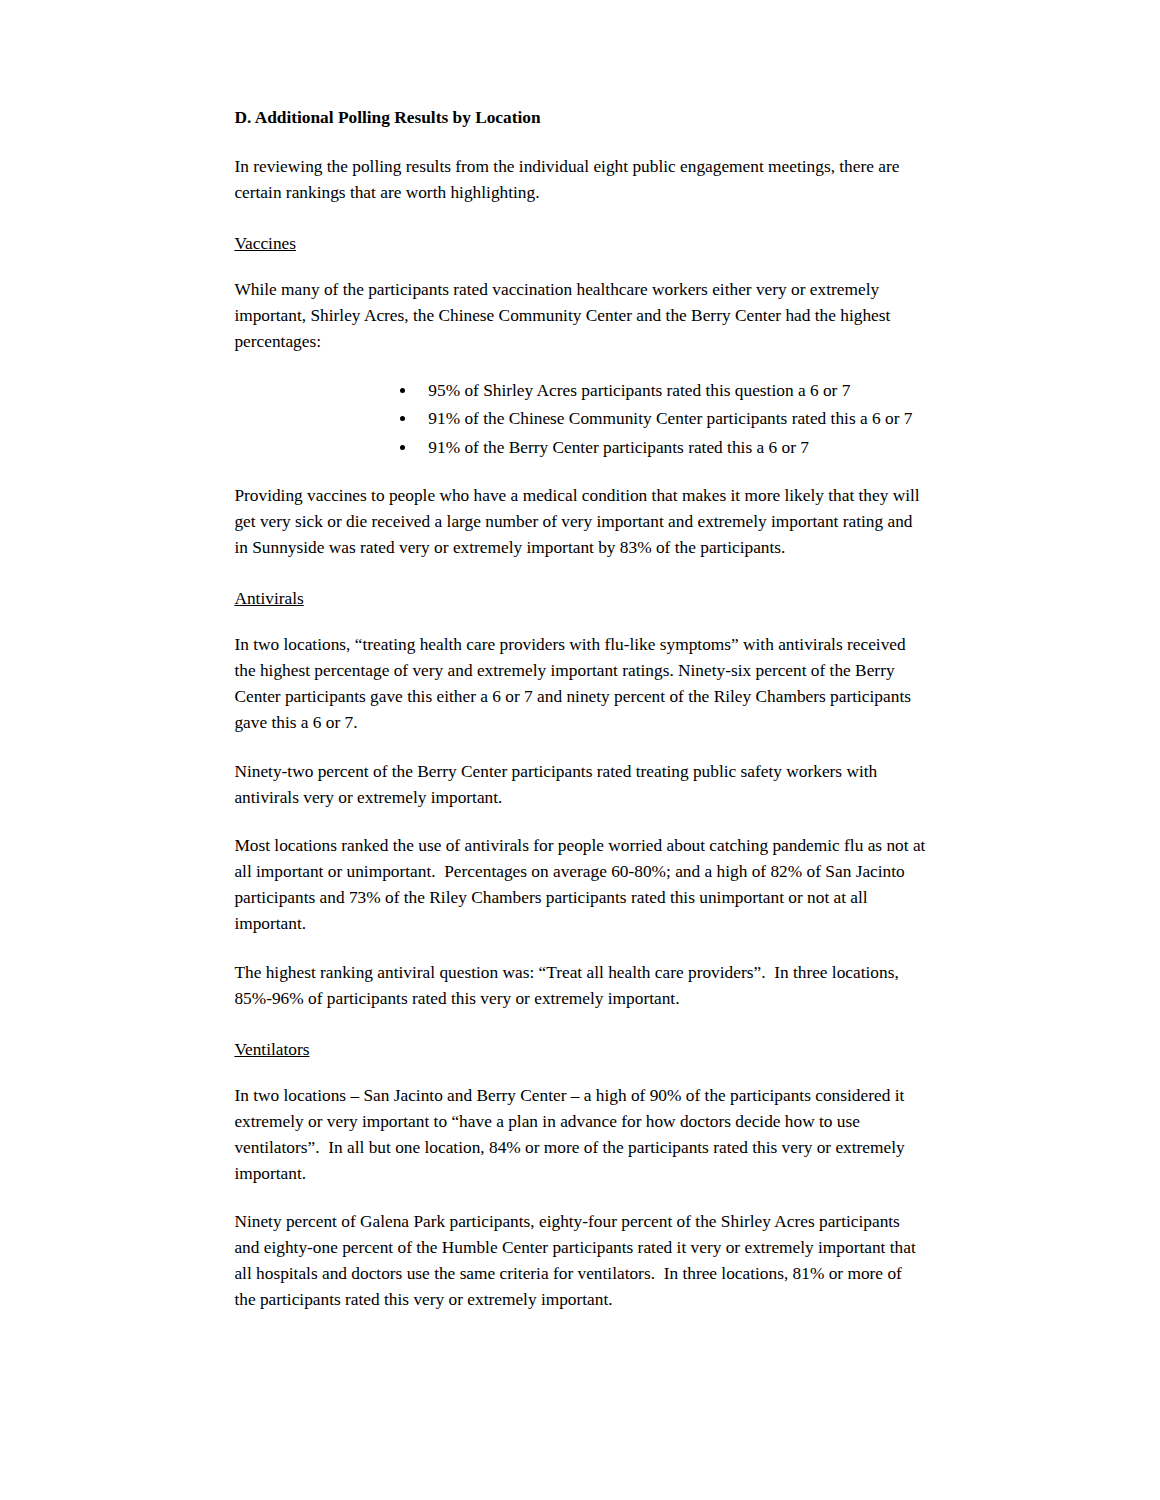D. Additional Polling Results by Location
In reviewing the polling results from the individual eight public engagement meetings, there are certain rankings that are worth highlighting.
Vaccines
While many of the participants rated vaccination healthcare workers either very or extremely important, Shirley Acres, the Chinese Community Center and the Berry Center had the highest percentages:
95% of Shirley Acres participants rated this question a 6 or 7
91% of the Chinese Community Center participants rated this a 6 or 7
91% of the Berry Center participants rated this a 6 or 7
Providing vaccines to people who have a medical condition that makes it more likely that they will get very sick or die received a large number of very important and extremely important rating and in Sunnyside was rated very or extremely important by 83% of the participants.
Antivirals
In two locations, “treating health care providers with flu-like symptoms” with antivirals received the highest percentage of very and extremely important ratings. Ninety-six percent of the Berry Center participants gave this either a 6 or 7 and ninety percent of the Riley Chambers participants gave this a 6 or 7.
Ninety-two percent of the Berry Center participants rated treating public safety workers with antivirals very or extremely important.
Most locations ranked the use of antivirals for people worried about catching pandemic flu as not at all important or unimportant. Percentages on average 60-80%; and a high of 82% of San Jacinto participants and 73% of the Riley Chambers participants rated this unimportant or not at all important.
The highest ranking antiviral question was: “Treat all health care providers”. In three locations, 85%-96% of participants rated this very or extremely important.
Ventilators
In two locations – San Jacinto and Berry Center – a high of 90% of the participants considered it extremely or very important to “have a plan in advance for how doctors decide how to use ventilators”. In all but one location, 84% or more of the participants rated this very or extremely important.
Ninety percent of Galena Park participants, eighty-four percent of the Shirley Acres participants and eighty-one percent of the Humble Center participants rated it very or extremely important that all hospitals and doctors use the same criteria for ventilators. In three locations, 81% or more of the participants rated this very or extremely important.